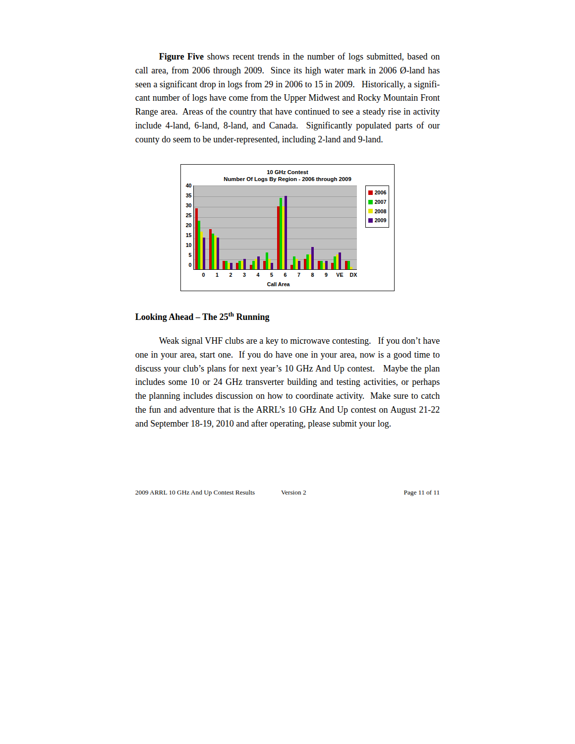Figure Five shows recent trends in the number of logs submitted, based on call area, from 2006 through 2009. Since its high water mark in 2006 Ø-land has seen a significant drop in logs from 29 in 2006 to 15 in 2009. Historically, a significant number of logs have come from the Upper Midwest and Rocky Mountain Front Range area. Areas of the country that have continued to see a steady rise in activity include 4-land, 6-land, 8-land, and Canada. Significantly populated parts of our county do seem to be under-represented, including 2-land and 9-land.
10 GHz Contest
Number Of Logs By Region - 2006 through 2009
40 35 30 25 20 15 10 5 0
0123456789 VE DX
Call Area
2006
2007
2008
2009
Looking Ahead – The 25th Running
Weak signal VHF clubs are a key to microwave contesting. If you don’t have one in your area, start one. If you do have one in your area, now is a good time to discuss your club’s plans for next year’s 10 GHz And Up contest. Maybe the plan includes some 10 or 24 GHz transverter building and testing activities, or perhaps the planning includes discussion on how to coordinate activity. Make sure to catch the fun and adventure that is the ARRL’s 10 GHz And Up contest on August 21-22 and September 18-19, 2010 and after operating, please submit your log.
2009 ARRL 10 GHz And Up Contest Results
Version 2
Page 11 of 11